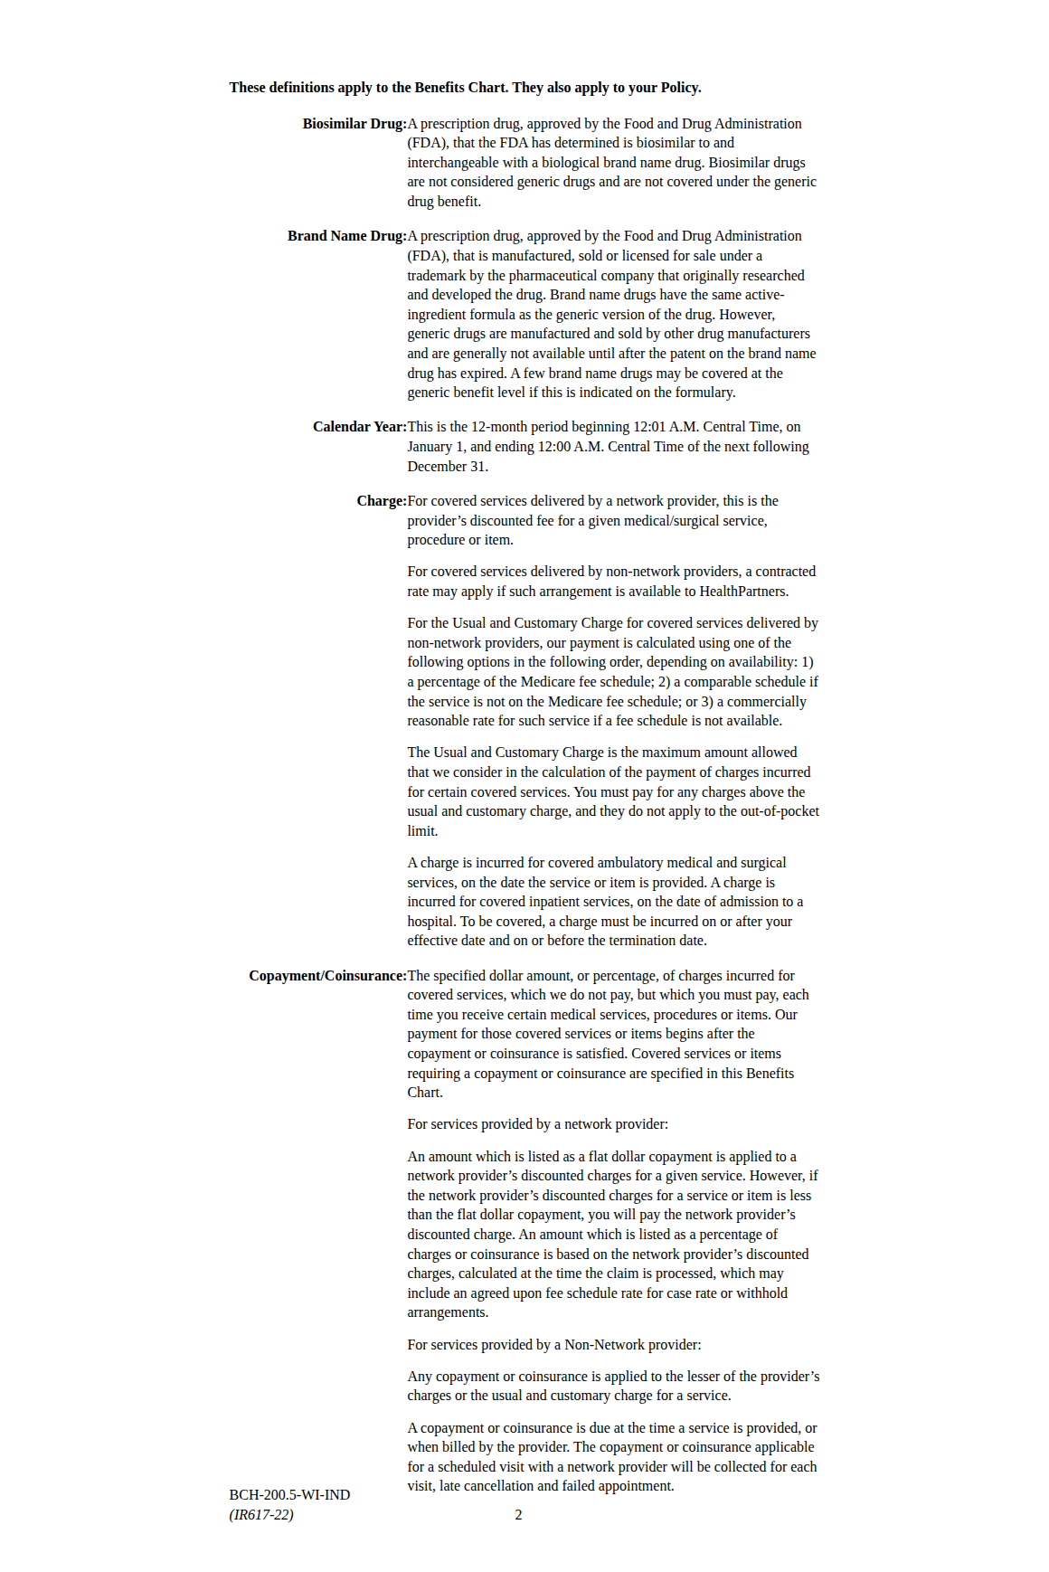These definitions apply to the Benefits Chart. They also apply to your Policy.
| Biosimilar Drug: | A prescription drug, approved by the Food and Drug Administration (FDA), that the FDA has determined is biosimilar to and interchangeable with a biological brand name drug. Biosimilar drugs are not considered generic drugs and are not covered under the generic drug benefit. |
| Brand Name Drug: | A prescription drug, approved by the Food and Drug Administration (FDA), that is manufactured, sold or licensed for sale under a trademark by the pharmaceutical company that originally researched and developed the drug. Brand name drugs have the same active-ingredient formula as the generic version of the drug. However, generic drugs are manufactured and sold by other drug manufacturers and are generally not available until after the patent on the brand name drug has expired. A few brand name drugs may be covered at the generic benefit level if this is indicated on the formulary. |
| Calendar Year: | This is the 12-month period beginning 12:01 A.M. Central Time, on January 1, and ending 12:00 A.M. Central Time of the next following December 31. |
| Charge: | For covered services delivered by a network provider, this is the provider’s discounted fee for a given medical/surgical service, procedure or item. For covered services delivered by non-network providers, a contracted rate may apply if such arrangement is available to HealthPartners. For the Usual and Customary Charge for covered services delivered by non-network providers, our payment is calculated using one of the following options in the following order, depending on availability: 1) a percentage of the Medicare fee schedule; 2) a comparable schedule if the service is not on the Medicare fee schedule; or 3) a commercially reasonable rate for such service if a fee schedule is not available. The Usual and Customary Charge is the maximum amount allowed that we consider in the calculation of the payment of charges incurred for certain covered services. You must pay for any charges above the usual and customary charge, and they do not apply to the out-of-pocket limit. A charge is incurred for covered ambulatory medical and surgical services, on the date the service or item is provided. A charge is incurred for covered inpatient services, on the date of admission to a hospital. To be covered, a charge must be incurred on or after your effective date and on or before the termination date. |
| Copayment/Coinsurance: | The specified dollar amount, or percentage, of charges incurred for covered services, which we do not pay, but which you must pay, each time you receive certain medical services, procedures or items. Our payment for those covered services or items begins after the copayment or coinsurance is satisfied. Covered services or items requiring a copayment or coinsurance are specified in this Benefits Chart. For services provided by a network provider: An amount which is listed as a flat dollar copayment is applied to a network provider’s discounted charges for a given service. However, if the network provider’s discounted charges for a service or item is less than the flat dollar copayment, you will pay the network provider’s discounted charge. An amount which is listed as a percentage of charges or coinsurance is based on the network provider’s discounted charges, calculated at the time the claim is processed, which may include an agreed upon fee schedule rate for case rate or withhold arrangements. For services provided by a Non-Network provider: Any copayment or coinsurance is applied to the lesser of the provider’s charges or the usual and customary charge for a service. A copayment or coinsurance is due at the time a service is provided, or when billed by the provider. The copayment or coinsurance applicable for a scheduled visit with a network provider will be collected for each visit, late cancellation and failed appointment. |
BCH-200.5-WI-IND (IR617-22) 2